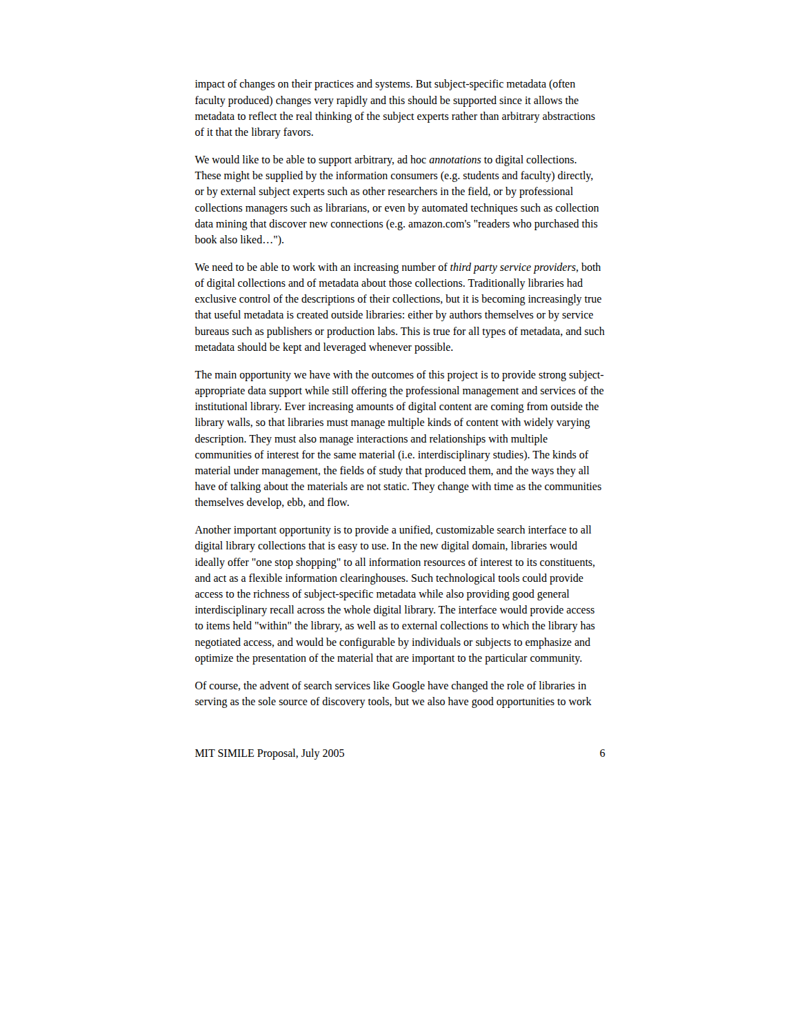impact of changes on their practices and systems. But subject-specific metadata (often faculty produced) changes very rapidly and this should be supported since it allows the metadata to reflect the real thinking of the subject experts rather than arbitrary abstractions of it that the library favors.
We would like to be able to support arbitrary, ad hoc annotations to digital collections. These might be supplied by the information consumers (e.g. students and faculty) directly, or by external subject experts such as other researchers in the field, or by professional collections managers such as librarians, or even by automated techniques such as collection data mining that discover new connections (e.g. amazon.com's "readers who purchased this book also liked…").
We need to be able to work with an increasing number of third party service providers, both of digital collections and of metadata about those collections. Traditionally libraries had exclusive control of the descriptions of their collections, but it is becoming increasingly true that useful metadata is created outside libraries: either by authors themselves or by service bureaus such as publishers or production labs. This is true for all types of metadata, and such metadata should be kept and leveraged whenever possible.
The main opportunity we have with the outcomes of this project is to provide strong subject-appropriate data support while still offering the professional management and services of the institutional library. Ever increasing amounts of digital content are coming from outside the library walls, so that libraries must manage multiple kinds of content with widely varying description. They must also manage interactions and relationships with multiple communities of interest for the same material (i.e. interdisciplinary studies). The kinds of material under management, the fields of study that produced them, and the ways they all have of talking about the materials are not static. They change with time as the communities themselves develop, ebb, and flow.
Another important opportunity is to provide a unified, customizable search interface to all digital library collections that is easy to use. In the new digital domain, libraries would ideally offer "one stop shopping" to all information resources of interest to its constituents, and act as a flexible information clearinghouses. Such technological tools could provide access to the richness of subject-specific metadata while also providing good general interdisciplinary recall across the whole digital library. The interface would provide access to items held "within" the library, as well as to external collections to which the library has negotiated access, and would be configurable by individuals or subjects to emphasize and optimize the presentation of the material that are important to the particular community.
Of course, the advent of search services like Google have changed the role of libraries in serving as the sole source of discovery tools, but we also have good opportunities to work
MIT SIMILE Proposal, July 2005 6